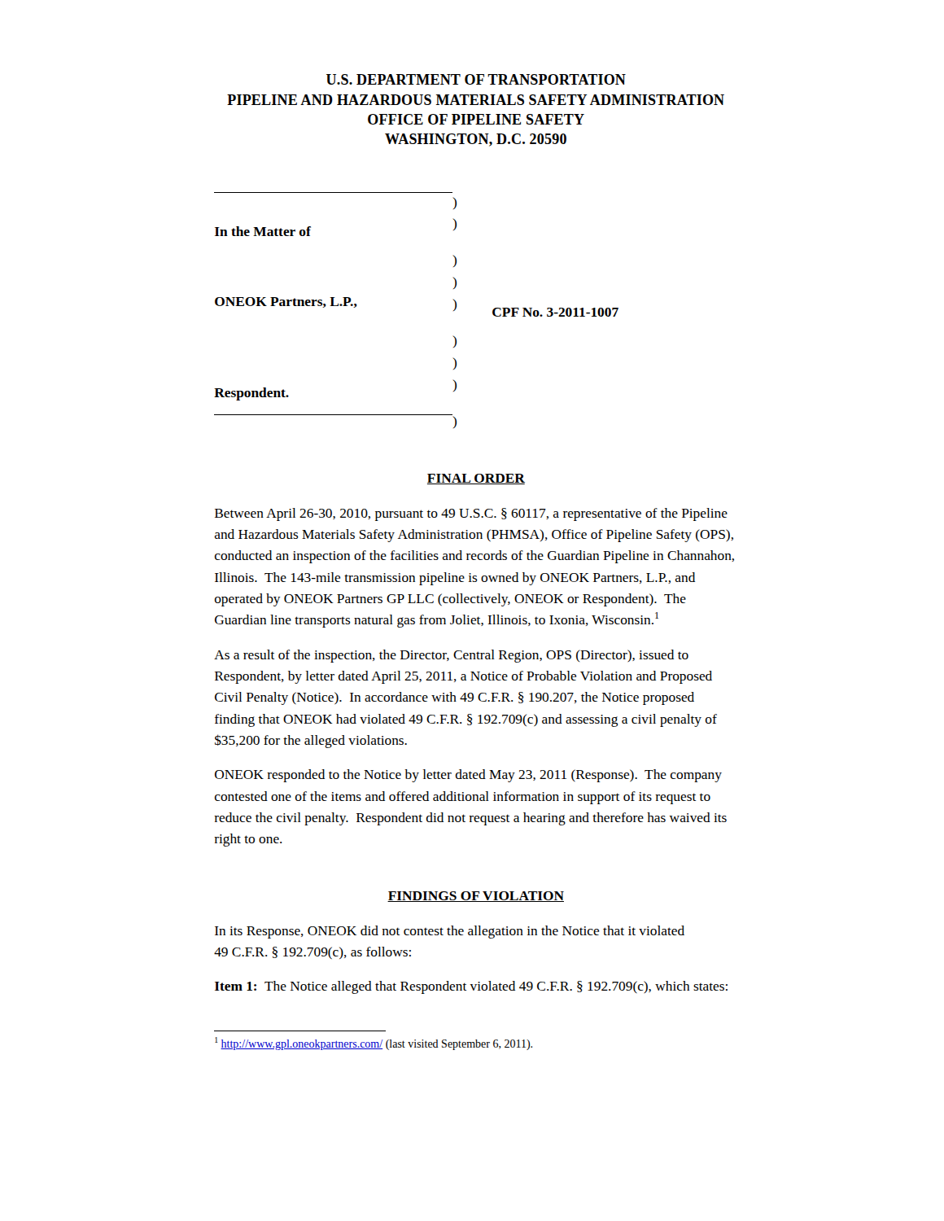U.S. DEPARTMENT OF TRANSPORTATION
PIPELINE AND HAZARDOUS MATERIALS SAFETY ADMINISTRATION
OFFICE OF PIPELINE SAFETY
WASHINGTON, D.C. 20590
| | ) | |
| In the Matter of | ) | |
| | ) | |
| | ) | |
| ONEOK Partners, L.P., | ) | CPF No. 3-2011-1007 |
| | ) | |
| | ) | |
| Respondent. | ) | |
| | ) | |
FINAL ORDER
Between April 26-30, 2010, pursuant to 49 U.S.C. § 60117, a representative of the Pipeline and Hazardous Materials Safety Administration (PHMSA), Office of Pipeline Safety (OPS), conducted an inspection of the facilities and records of the Guardian Pipeline in Channahon, Illinois. The 143-mile transmission pipeline is owned by ONEOK Partners, L.P., and operated by ONEOK Partners GP LLC (collectively, ONEOK or Respondent). The Guardian line transports natural gas from Joliet, Illinois, to Ixonia, Wisconsin.1
As a result of the inspection, the Director, Central Region, OPS (Director), issued to Respondent, by letter dated April 25, 2011, a Notice of Probable Violation and Proposed Civil Penalty (Notice). In accordance with 49 C.F.R. § 190.207, the Notice proposed finding that ONEOK had violated 49 C.F.R. § 192.709(c) and assessing a civil penalty of $35,200 for the alleged violations.
ONEOK responded to the Notice by letter dated May 23, 2011 (Response). The company contested one of the items and offered additional information in support of its request to reduce the civil penalty. Respondent did not request a hearing and therefore has waived its right to one.
FINDINGS OF VIOLATION
In its Response, ONEOK did not contest the allegation in the Notice that it violated
49 C.F.R. § 192.709(c), as follows:
Item 1: The Notice alleged that Respondent violated 49 C.F.R. § 192.709(c), which states:
1 http://www.gpl.oneokpartners.com/ (last visited September 6, 2011).